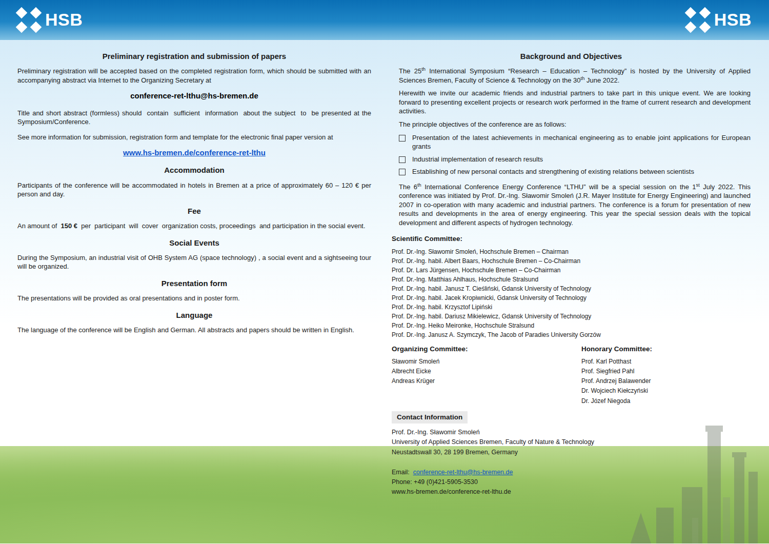HSB
HSB
Preliminary registration and submission of papers
Preliminary registration will be accepted based on the completed registration form, which should be submitted with an accompanying abstract via Internet to the Organizing Secretary at
conference-ret-lthu@hs-bremen.de
Title and short abstract (formless) should contain sufficient information about the subject to be presented at the Symposium/Conference.
See more information for submission, registration form and template for the electronic final paper version at
www.hs-bremen.de/conference-ret-lthu
Accommodation
Participants of the conference will be accommodated in hotels in Bremen at a price of approximately 60 – 120 € per person and day.
Fee
An amount of 150 € per participant will cover organization costs, proceedings and participation in the social event.
Social Events
During the Symposium, an industrial visit of OHB System AG (space technology) , a social event and a sightseeing tour will be organized.
Presentation form
The presentations will be provided as oral presentations and in poster form.
Language
The language of the conference will be English and German. All abstracts and papers should be written in English.
Background and Objectives
The 25th International Symposium “Research – Education – Technology” is hosted by the University of Applied Sciences Bremen, Faculty of Science & Technology on the 30th June 2022.
Herewith we invite our academic friends and industrial partners to take part in this unique event. We are looking forward to presenting excellent projects or research work performed in the frame of current research and development activities.
The principle objectives of the conference are as follows:
Presentation of the latest achievements in mechanical engineering as to enable joint applications for European grants
Industrial implementation of research results
Establishing of new personal contacts and strengthening of existing relations between scientists
The 6th International Conference Energy Conference “LTHU” will be a special session on the 1st July 2022. This conference was initiated by Prof. Dr.-Ing. Sławomir Smoleń (J.R. Mayer Institute for Energy Engineering) and launched 2007 in co-operation with many academic and industrial partners. The conference is a forum for presentation of new results and developments in the area of energy engineering. This year the special session deals with the topical development and different aspects of hydrogen technology.
Scientific Committee:
Prof. Dr.-Ing. Sławomir Smoleń, Hochschule Bremen – Chairman
Prof. Dr.-Ing. habil. Albert Baars, Hochschule Bremen – Co-Chairman
Prof. Dr. Lars Jürgensen, Hochschule Bremen – Co-Chairman
Prof. Dr.-Ing. Matthias Ahlhaus, Hochschule Stralsund
Prof. Dr.-Ing. habil. Janusz T. Cieśliński, Gdansk University of Technology
Prof. Dr.-Ing. habil. Jacek Kropiwnicki, Gdansk University of Technology
Prof. Dr.-Ing. habil. Krzysztof Lipiński
Prof. Dr.-Ing. habil. Dariusz Mikielewicz, Gdansk University of Technology
Prof. Dr.-Ing. Heiko Meironke, Hochschule Stralsund
Prof. Dr.-Ing. Janusz A. Szymczyk, The Jacob of Paradies University Gorzów
Organizing Committee:
Sławomir Smoleń
Albrecht Eicke
Andreas Krüger
Honorary Committee:
Prof. Karl Potthast
Prof. Siegfried Pahl
Prof. Andrzej Balawender
Dr. Wojciech Kiełczyński
Dr. Józef Niegoda
Contact Information
Prof. Dr.-Ing. Sławomir Smoleń
University of Applied Sciences Bremen, Faculty of Nature & Technology
Neustadtswall 30, 28 199 Bremen, Germany
Email: conference-ret-lthu@hs-bremen.de
Phone: +49 (0)421-5905-3530
www.hs-bremen.de/conference-ret-lthu.de